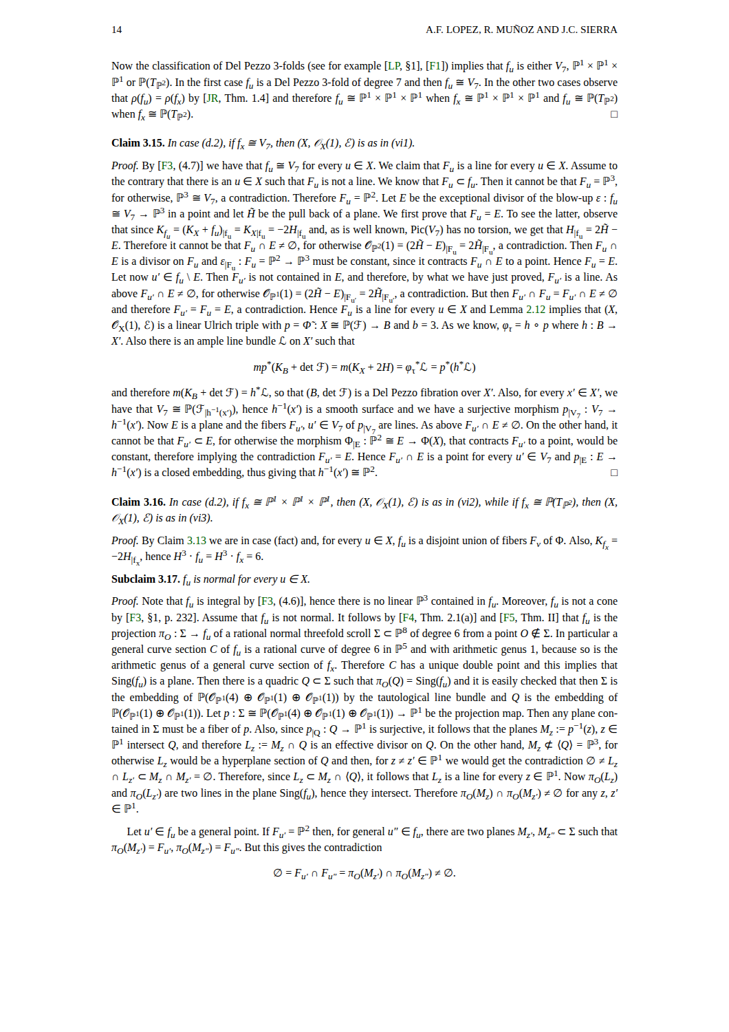14 A.F. LOPEZ, R. MUÑOZ AND J.C. SIERRA
Now the classification of Del Pezzo 3-folds (see for example [LP, §1], [F1]) implies that fu is either V7, ℙ1 × ℙ1 × ℙ1 or ℙ(Tℙ2). In the first case fu is a Del Pezzo 3-fold of degree 7 and then fu ≅ V7. In the other two cases observe that ρ(fu) = ρ(fx) by [JR, Thm. 1.4] and therefore fu ≅ ℙ1 × ℙ1 × ℙ1 when fx ≅ ℙ1 × ℙ1 × ℙ1 and fu ≅ ℙ(Tℙ2) when fx ≅ ℙ(Tℙ2). □
Claim 3.15. In case (d.2), if fx ≅ V7, then (X, 𝒪X(1), ℰ) is as in (vi1).
Proof. By [F3, (4.7)] we have that fu ≅ V7 for every u ∈ X. We claim that Fu is a line for every u ∈ X. Assume to the contrary that there is an u ∈ X such that Fu is not a line. We know that Fu ⊂ fu. Then it cannot be that Fu = ℙ3, for otherwise, ℙ3 ≅ V7, a contradiction. Therefore Fu = ℙ2. Let E be the exceptional divisor of the blow-up ε : fu ≅ V7 → ℙ3 in a point and let H̃ be the pull back of a plane. We first prove that Fu = E. To see the latter, observe that since Kfu = (KX + fu)|fu = KX|fu = −2H|fu and, as is well known, Pic(V7) has no torsion, we get that H|fu = 2H̃ − E. Therefore it cannot be that Fu ∩ E ≠ ∅, for otherwise 𝒪ℙ2(1) = (2H̃ − E)|Fu = 2H̃|Fu, a contradiction. Then Fu ∩ E is a divisor on Fu and ε|Fu : Fu = ℙ2 → ℙ3 must be constant, since it contracts Fu ∩ E to a point. Hence Fu = E. Let now u′ ∈ fu \ E. Then Fu′ is not contained in E, and therefore, by what we have just proved, Fu′ is a line. As above Fu′ ∩ E ≠ ∅, for otherwise 𝒪ℙ1(1) = (2H̃ − E)|Fu′ = 2H̃|Fu′, a contradiction. But then Fu′ ∩ Fu = Fu′ ∩ E ≠ ∅ and therefore Fu′ = Fu = E, a contradiction. Hence Fu is a line for every u ∈ X and Lemma 2.12 implies that (X, 𝒪X(1), ℰ) is a linear Ulrich triple with p = Φ̃ : X ≅ ℙ(ℱ) → B and b = 3. As we know, φτ = h ∘ p where h : B → X′. Also there is an ample line bundle ℒ on X′ such that
mp*(KB + det ℱ) = m(KX + 2H) = φτ*ℒ = p*(h*ℒ)
and therefore m(KB + det ℱ) = h*ℒ, so that (B, det ℱ) is a Del Pezzo fibration over X′. Also, for every x′ ∈ X′, we have that V7 ≅ ℙ(ℱ|h−1(x′)), hence h−1(x′) is a smooth surface and we have a surjective morphism p|V7 : V7 → h−1(x′). Now E is a plane and the fibers Fu′, u′ ∈ V7 of p|V7 are lines. As above Fu′ ∩ E ≠ ∅. On the other hand, it cannot be that Fu′ ⊂ E, for otherwise the morphism Φ|E : ℙ2 ≅ E → Φ(X), that contracts Fu′ to a point, would be constant, therefore implying the contradiction Fu′ = E. Hence Fu′ ∩ E is a point for every u′ ∈ V7 and p|E : E → h−1(x′) is a closed embedding, thus giving that h−1(x′) ≅ ℙ2. □
Claim 3.16. In case (d.2), if fx ≅ ℙ1 × ℙ1 × ℙ1, then (X, 𝒪X(1), ℰ) is as in (vi2), while if fx ≅ ℙ(Tℙ2), then (X, 𝒪X(1), ℰ) is as in (vi3).
Proof. By Claim 3.13 we are in case (fact) and, for every u ∈ X, fu is a disjoint union of fibers Fv of Φ. Also, Kfx = −2H|fx, hence H3 · fu = H3 · fx = 6.
Subclaim 3.17. fu is normal for every u ∈ X.
Proof. Note that fu is integral by [F3, (4.6)], hence there is no linear ℙ3 contained in fu. Moreover, fu is not a cone by [F3, §1, p. 232]. Assume that fu is not normal. It follows by [F4, Thm. 2.1(a)] and [F5, Thm. II] that fu is the projection πO : Σ → fu of a rational normal threefold scroll Σ ⊂ ℙ8 of degree 6 from a point O ∉ Σ. In particular a general curve section C of fu is a rational curve of degree 6 in ℙ5 and with arithmetic genus 1, because so is the arithmetic genus of a general curve section of fx. Therefore C has a unique double point and this implies that Sing(fu) is a plane. Then there is a quadric Q ⊂ Σ such that πO(Q) = Sing(fu) and it is easily checked that then Σ is the embedding of ℙ(𝒪ℙ1(4) ⊕ 𝒪ℙ1(1) ⊕ 𝒪ℙ1(1)) by the tautological line bundle and Q is the embedding of ℙ(𝒪ℙ1(1) ⊕ 𝒪ℙ1(1)). Let p : Σ ≅ ℙ(𝒪ℙ1(4) ⊕ 𝒪ℙ1(1) ⊕ 𝒪ℙ1(1)) → ℙ1 be the projection map. Then any plane contained in Σ must be a fiber of p. Also, since p|Q : Q → ℙ1 is surjective, it follows that the planes Mz := p−1(z), z ∈ ℙ1 intersect Q, and therefore Lz := Mz ∩ Q is an effective divisor on Q. On the other hand, Mz ⊄ ⟨Q⟩ = ℙ3, for otherwise Lz would be a hyperplane section of Q and then, for z ≠ z′ ∈ ℙ1 we would get the contradiction ∅ ≠ Lz ∩ Lz′ ⊂ Mz ∩ Mz′ = ∅. Therefore, since Lz ⊂ Mz ∩ ⟨Q⟩, it follows that Lz is a line for every z ∈ ℙ1. Now πO(Lz) and πO(Lz′) are two lines in the plane Sing(fu), hence they intersect. Therefore πO(Mz) ∩ πO(Mz′) ≠ ∅ for any z, z′ ∈ ℙ1.
Let u′ ∈ fu be a general point. If Fu′ = ℙ2 then, for general u″ ∈ fu, there are two planes Mz′, Mz″ ⊂ Σ such that πO(Mz′) = Fu′, πO(Mz″) = Fu″. But this gives the contradiction
∅ = Fu′ ∩ Fu″ = πO(Mz′) ∩ πO(Mz″) ≠ ∅.